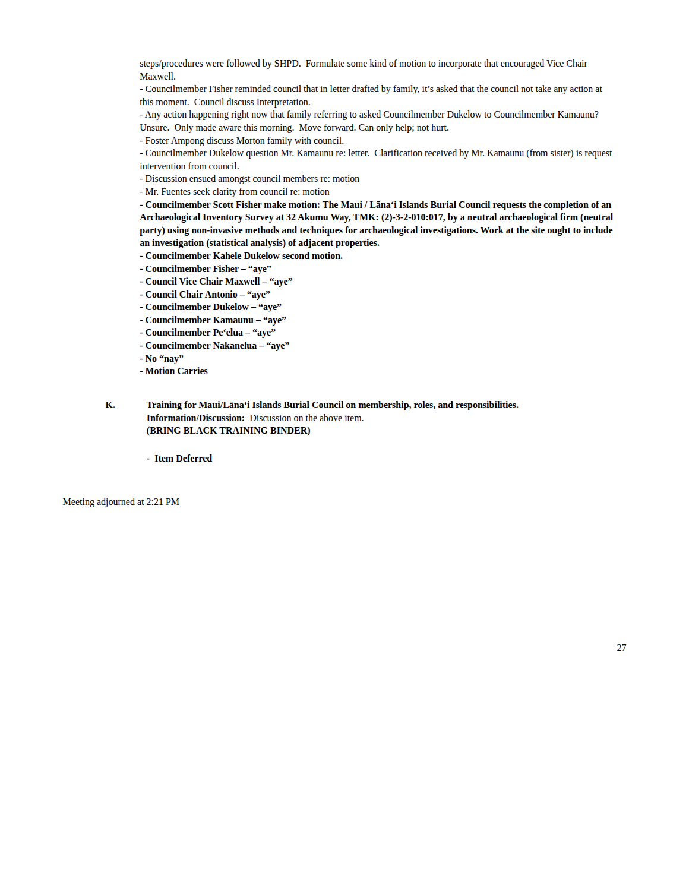steps/procedures were followed by SHPD. Formulate some kind of motion to incorporate that encouraged Vice Chair Maxwell.
- Councilmember Fisher reminded council that in letter drafted by family, it’s asked that the council not take any action at this moment. Council discuss Interpretation.
- Any action happening right now that family referring to asked Councilmember Dukelow to Councilmember Kamaunu? Unsure. Only made aware this morning. Move forward. Can only help; not hurt.
- Foster Ampong discuss Morton family with council.
- Councilmember Dukelow question Mr. Kamaunu re: letter. Clarification received by Mr. Kamaunu (from sister) is request intervention from council.
- Discussion ensued amongst council members re: motion
- Mr. Fuentes seek clarity from council re: motion
- Councilmember Scott Fisher make motion: The Maui / Lāna‘i Islands Burial Council requests the completion of an Archaeological Inventory Survey at 32 Akumu Way, TMK: (2)-3-2-010:017, by a neutral archaeological firm (neutral party) using non-invasive methods and techniques for archaeological investigations. Work at the site ought to include an investigation (statistical analysis) of adjacent properties.
- Councilmember Kahele Dukelow second motion.
- Councilmember Fisher – “aye”
- Council Vice Chair Maxwell – “aye”
- Council Chair Antonio – “aye”
- Councilmember Dukelow – “aye”
- Councilmember Kamaunu – “aye”
- Councilmember Pe‘elua – “aye”
- Councilmember Nakanelua – “aye”
- No “nay”
- Motion Carries
K.
Training for Maui/Lāna‘i Islands Burial Council on membership, roles, and responsibilities.
Information/Discussion: Discussion on the above item.
(BRING BLACK TRAINING BINDER)
- Item Deferred
Meeting adjourned at 2:21 PM
27